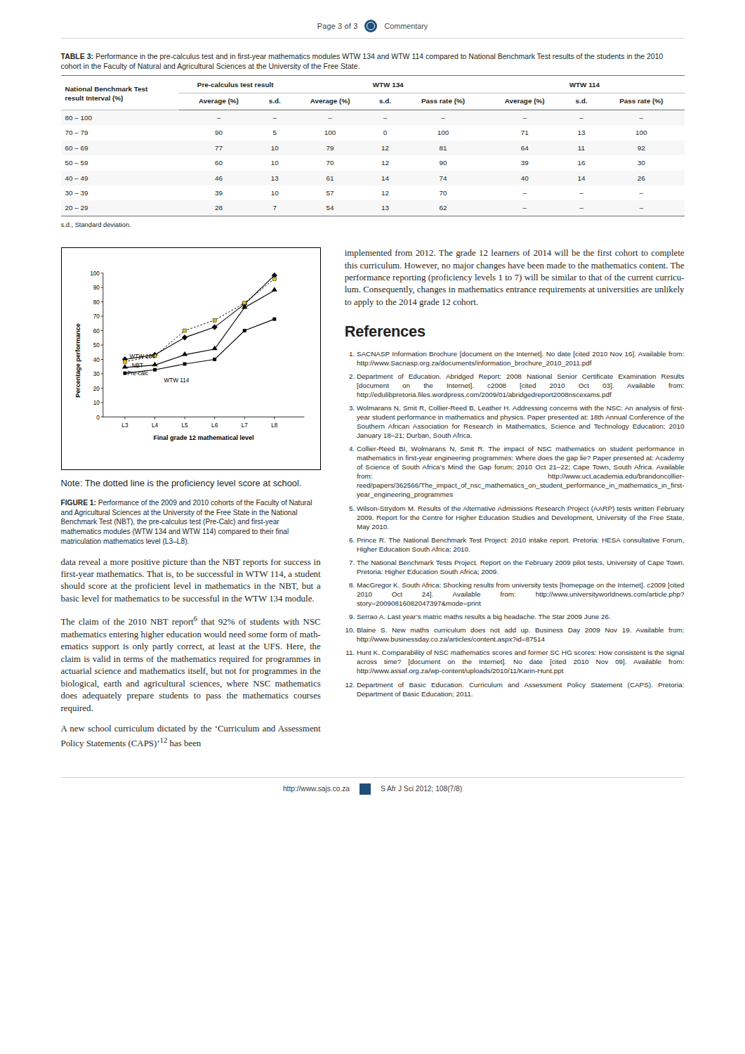Page 3 of 3 Commentary
TABLE 3: Performance in the pre-calculus test and in first-year mathematics modules WTW 134 and WTW 114 compared to National Benchmark Test results of the students in the 2010 cohort in the Faculty of Natural and Agricultural Sciences at the University of the Free State.
| National Benchmark Test result Interval (%) | Pre-calculus test result | WTW 134 | WTW 114 |
| --- | --- | --- | --- |
| Average (%) | s.d. | Average (%) | s.d. | Pass rate (%) | Average (%) | s.d. | Pass rate (%) |
| 80 – 100 | – | – | – | – | – | – | – | – |
| 70 – 79 | 90 | 5 | 100 | 0 | 100 | 71 | 13 | 100 |
| 60 – 69 | 77 | 10 | 79 | 12 | 81 | 64 | 11 | 92 |
| 50 – 59 | 60 | 10 | 70 | 12 | 90 | 39 | 16 | 30 |
| 40 – 49 | 46 | 13 | 61 | 14 | 74 | 40 | 14 | 26 |
| 30 – 39 | 39 | 10 | 57 | 12 | 70 | – | – | – |
| 20 – 29 | 28 | 7 | 54 | 13 | 62 | – | – | – |
s.d., Standard deviation.
100 90 80 70 60 50 40 30 20 10 0 L3 L4 L5 L6 L7 L8 Percentage performance Final grade 12 mathematical level WTW 134 NBT Pre-calc WTW 114
Note: The dotted line is the proficiency level score at school.
FIGURE 1: Performance of the 2009 and 2010 cohorts of the Faculty of Natural and Agricultural Sciences at the University of the Free State in the National Benchmark Test (NBT), the pre-calculus test (Pre-Calc) and first-year mathematics modules (WTW 134 and WTW 114) compared to their final matriculation mathematics level (L3–L8).
data reveal a more positive picture than the NBT reports for success in first-year mathematics. That is, to be successful in WTW 114, a student should score at the proficient level in mathematics in the NBT, but a basic level for mathematics to be successful in the WTW 134 module.
The claim of the 2010 NBT report6 that 92% of students with NSC mathematics entering higher education would need some form of mathematics support is only partly correct, at least at the UFS. Here, the claim is valid in terms of the mathematics required for programmes in actuarial science and mathematics itself, but not for programmes in the biological, earth and agricultural sciences, where NSC mathematics does adequately prepare students to pass the mathematics courses required.
A new school curriculum dictated by the ‘Curriculum and Assessment Policy Statements (CAPS)’12 has been
implemented from 2012. The grade 12 learners of 2014 will be the first cohort to complete this curriculum. However, no major changes have been made to the mathematics content. The performance reporting (proficiency levels 1 to 7) will be similar to that of the current curriculum. Consequently, changes in mathematics entrance requirements at universities are unlikely to apply to the 2014 grade 12 cohort.
References
SACNASP Information Brochure [document on the Internet]. No date [cited 2010 Nov 16]. Available from: http://www.Sacnasp.org.za/documents/information_brochure_2010_2011.pdf
Department of Education. Abridged Report: 2008 National Senior Certificate Examination Results [document on the Internet]. c2008 [cited 2010 Oct 03]. Available from: http://edulibpretoria.files.wordpress.com/2009/01/abridgedreport2008nscexams.pdf
Wolmarans N, Smit R, Collier-Reed B, Leather H. Addressing concerns with the NSC: An analysis of first-year student performance in mathematics and physics. Paper presented at: 18th Annual Conference of the Southern African Association for Research in Mathematics, Science and Technology Education; 2010 January 18–21; Durban, South Africa.
Collier-Reed BI, Wolmarans N, Smit R. The impact of NSC mathematics on student performance in mathematics in first-year engineering programmes: Where does the gap lie? Paper presented at: Academy of Science of South Africa’s Mind the Gap forum; 2010 Oct 21–22; Cape Town, South Africa. Available from: http://www.uct.academia.edu/brandoncollier-reed/papers/362566/The_impact_of_nsc_mathematics_on_student_performance_in_mathematics_in_first-year_engineering_programmes
Wilson-Strydom M. Results of the Alternative Admissions Research Project (AARP) tests written February 2009. Report for the Centre for Higher Education Studies and Development, University of the Free State, May 2010.
Prince R. The National Benchmark Test Project: 2010 intake report. Pretoria: HESA consultative Forum, Higher Education South Africa; 2010.
The National Benchmark Tests Project. Report on the February 2009 pilot tests, University of Cape Town. Pretoria: Higher Education South Africa; 2009.
MacGregor K. South Africa: Shocking results from university tests [homepage on the Internet]. c2009 [cited 2010 Oct 24]. Available from: http://www.universityworldnews.com/article.php?story=20090816082047397&mode=print
Serrao A. Last year’s matric maths results a big headache. The Star 2009 June 26.
Blaine S. New maths curriculum does not add up. Business Day 2009 Nov 19. Available from: http://www.businessday.co.za/articles/content.aspx?id=87514
Hunt K. Comparability of NSC mathematics scores and former SC HG scores: How consistent is the signal across time? [document on the Internet]. No date [cited 2010 Nov 09]. Available from: http://www.assaf.org.za/wp-content/uploads/2010/11/Karin-Hunt.ppt
Department of Basic Education. Curriculum and Assessment Policy Statement (CAPS). Pretoria: Department of Basic Education; 2011.
http://www.sajs.co.za S Afr J Sci 2012; 108(7/8)